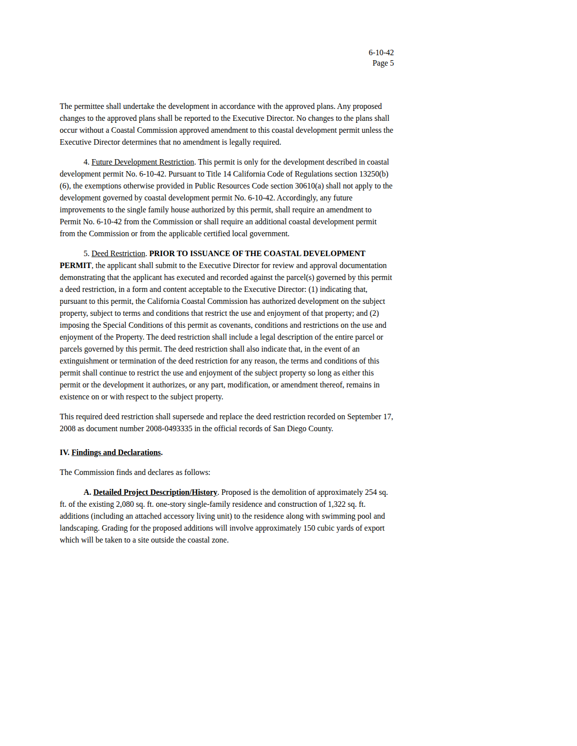6-10-42
Page 5
The permittee shall undertake the development in accordance with the approved plans. Any proposed changes to the approved plans shall be reported to the Executive Director. No changes to the plans shall occur without a Coastal Commission approved amendment to this coastal development permit unless the Executive Director determines that no amendment is legally required.
4. Future Development Restriction. This permit is only for the development described in coastal development permit No. 6-10-42. Pursuant to Title 14 California Code of Regulations section 13250(b)(6), the exemptions otherwise provided in Public Resources Code section 30610(a) shall not apply to the development governed by coastal development permit No. 6-10-42. Accordingly, any future improvements to the single family house authorized by this permit, shall require an amendment to Permit No. 6-10-42 from the Commission or shall require an additional coastal development permit from the Commission or from the applicable certified local government.
5. Deed Restriction. PRIOR TO ISSUANCE OF THE COASTAL DEVELOPMENT PERMIT, the applicant shall submit to the Executive Director for review and approval documentation demonstrating that the applicant has executed and recorded against the parcel(s) governed by this permit a deed restriction, in a form and content acceptable to the Executive Director: (1) indicating that, pursuant to this permit, the California Coastal Commission has authorized development on the subject property, subject to terms and conditions that restrict the use and enjoyment of that property; and (2) imposing the Special Conditions of this permit as covenants, conditions and restrictions on the use and enjoyment of the Property. The deed restriction shall include a legal description of the entire parcel or parcels governed by this permit. The deed restriction shall also indicate that, in the event of an extinguishment or termination of the deed restriction for any reason, the terms and conditions of this permit shall continue to restrict the use and enjoyment of the subject property so long as either this permit or the development it authorizes, or any part, modification, or amendment thereof, remains in existence on or with respect to the subject property.
This required deed restriction shall supersede and replace the deed restriction recorded on September 17, 2008 as document number 2008-0493335 in the official records of San Diego County.
IV. Findings and Declarations.
The Commission finds and declares as follows:
A. Detailed Project Description/History. Proposed is the demolition of approximately 254 sq. ft. of the existing 2,080 sq. ft. one-story single-family residence and construction of 1,322 sq. ft. additions (including an attached accessory living unit) to the residence along with swimming pool and landscaping. Grading for the proposed additions will involve approximately 150 cubic yards of export which will be taken to a site outside the coastal zone.